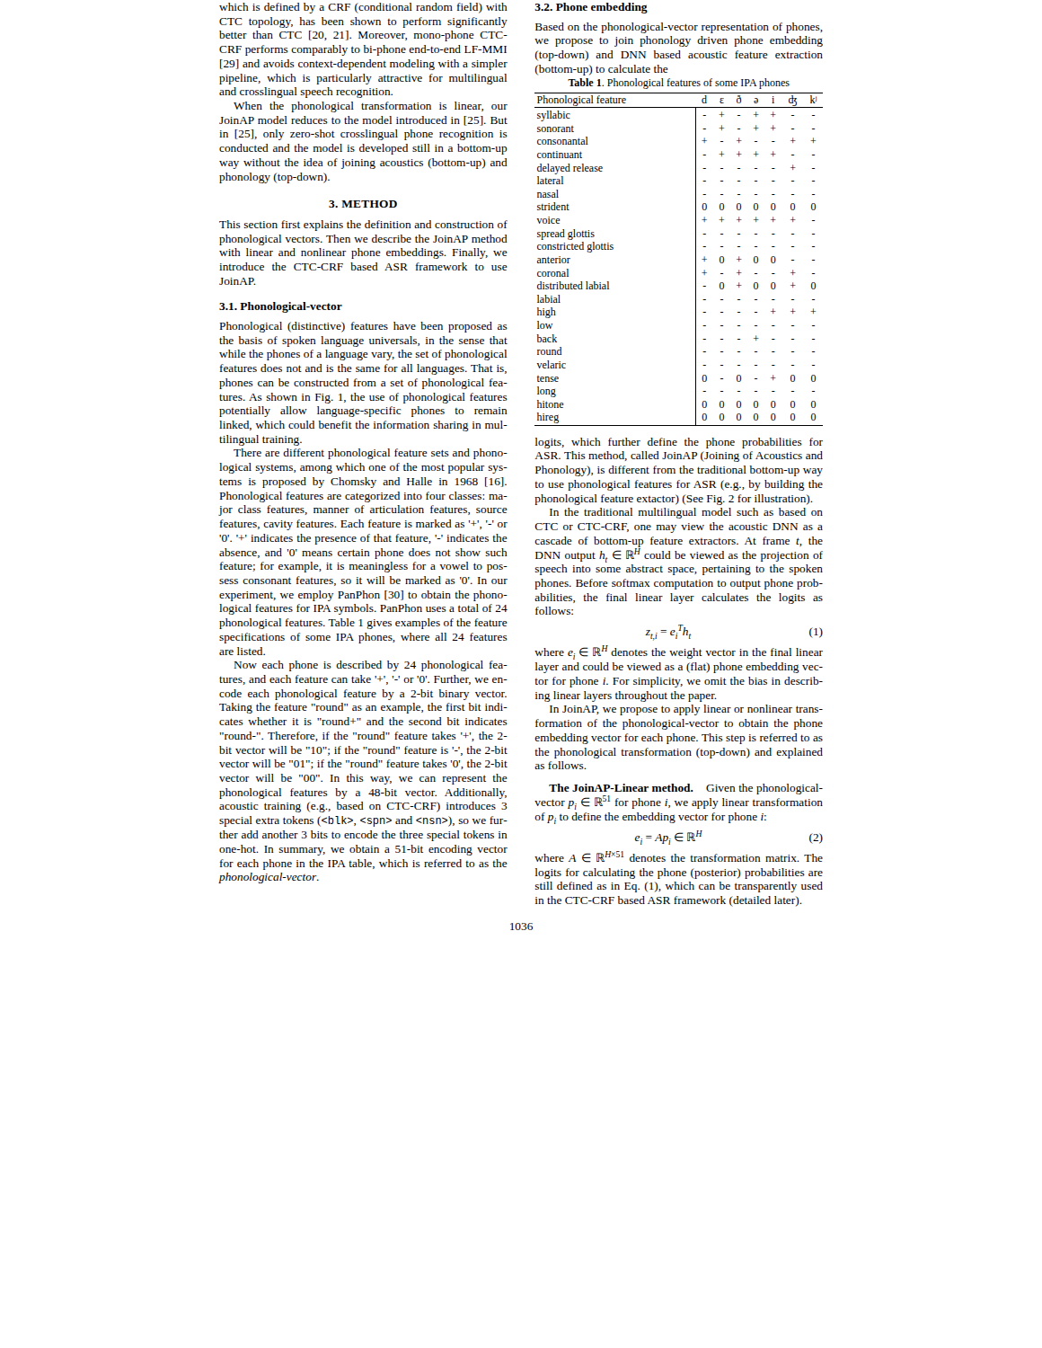which is defined by a CRF (conditional random field) with CTC topology, has been shown to perform significantly better than CTC [20, 21]. Moreover, mono-phone CTC-CRF performs comparably to bi-phone end-to-end LF-MMI [29] and avoids context-dependent modeling with a simpler pipeline, which is particularly attractive for multilingual and crosslingual speech recognition.
When the phonological transformation is linear, our JoinAP model reduces to the model introduced in [25]. But in [25], only zero-shot crosslingual phone recognition is conducted and the model is developed still in a bottom-up way without the idea of joining acoustics (bottom-up) and phonology (top-down).
3. Method
This section first explains the definition and construction of phonological vectors. Then we describe the JoinAP method with linear and nonlinear phone embeddings. Finally, we introduce the CTC-CRF based ASR framework to use JoinAP.
3.1. Phonological-vector
Phonological (distinctive) features have been proposed as the basis of spoken language universals, in the sense that while the phones of a language vary, the set of phonological features does not and is the same for all languages. That is, phones can be constructed from a set of phonological features. As shown in Fig. 1, the use of phonological features potentially allow language-specific phones to remain linked, which could benefit the information sharing in multilingual training.
There are different phonological feature sets and phonological systems, among which one of the most popular systems is proposed by Chomsky and Halle in 1968 [16]. Phonological features are categorized into four classes: major class features, manner of articulation features, source features, cavity features. Each feature is marked as '+', '-' or '0'. '+' indicates the presence of that feature, '-' indicates the absence, and '0' means certain phone does not show such feature; for example, it is meaningless for a vowel to possess consonant features, so it will be marked as '0'. In our experiment, we employ PanPhon [30] to obtain the phonological features for IPA symbols. PanPhon uses a total of 24 phonological features. Table 1 gives examples of the feature specifications of some IPA phones, where all 24 features are listed.
Now each phone is described by 24 phonological features, and each feature can take '+', '-' or '0'. Further, we encode each phonological feature by a 2-bit binary vector. Taking the feature "round" as an example, the first bit indicates whether it is "round+" and the second bit indicates "round-". Therefore, if the "round" feature takes '+', the 2-bit vector will be "10"; if the "round" feature is '-', the 2-bit vector will be "01"; if the "round" feature takes '0', the 2-bit vector will be "00". In this way, we can represent the phonological features by a 48-bit vector. Additionally, acoustic training (e.g., based on CTC-CRF) introduces 3 special extra tokens (<blk>, <spn> and <nsn>), so we further add another 3 bits to encode the three special tokens in one-hot. In summary, we obtain a 51-bit encoding vector for each phone in the IPA table, which is referred to as the phonological-vector.
3.2. Phone embedding
Based on the phonological-vector representation of phones, we propose to join phonology driven phone embedding (top-down) and DNN based acoustic feature extraction (bottom-up) to calculate the
Table 1. Phonological features of some IPA phones
| Phonological feature | d | ɛ | ð | ə | i | ʤ | kʲ |
| --- | --- | --- | --- | --- | --- | --- | --- |
| syllabic | - | + | - | + | + | - | - |
| sonorant | - | + | - | + | + | - | - |
| consonantal | + | - | + | - | - | + | + |
| continuant | - | + | + | + | + | - | - |
| delayed release | - | - | - | - | - | + | - |
| lateral | - | - | - | - | - | - | - |
| nasal | - | - | - | - | - | - | - |
| strident | 0 | 0 | 0 | 0 | 0 | 0 | 0 |
| voice | + | + | + | + | + | + | - |
| spread glottis | - | - | - | - | - | - | - |
| constricted glottis | - | - | - | - | - | - | - |
| anterior | + | 0 | + | 0 | 0 | - | - |
| coronal | + | - | + | - | - | + | - |
| distributed labial | - | 0 | + | 0 | 0 | + | 0 |
| labial | - | - | - | - | - | - | - |
| high | - | - | - | - | + | + | + |
| low | - | - | - | - | - | - | - |
| back | - | - | - | + | - | - | - |
| round | - | - | - | - | - | - | - |
| velaric | - | - | - | - | - | - | - |
| tense | 0 | - | 0 | - | + | 0 | 0 |
| long | - | - | - | - | - | - | - |
| hitone | 0 | 0 | 0 | 0 | 0 | 0 | 0 |
| hireg | 0 | 0 | 0 | 0 | 0 | 0 | 0 |
logits, which further define the phone probabilities for ASR. This method, called JoinAP (Joining of Acoustics and Phonology), is different from the traditional bottom-up way to use phonological features for ASR (e.g., by building the phonological feature extactor) (See Fig. 2 for illustration).
In the traditional multilingual model such as based on CTC or CTC-CRF, one may view the acoustic DNN as a cascade of bottom-up feature extractors. At frame t, the DNN output ht ∈ ℝH could be viewed as the projection of speech into some abstract space, pertaining to the spoken phones. Before softmax computation to output phone probabilities, the final linear layer calculates the logits as follows:
zt,i = eiT ht
(1)
where ei ∈ ℝH denotes the weight vector in the final linear layer and could be viewed as a (flat) phone embedding vector for phone i. For simplicity, we omit the bias in describing linear layers throughout the paper.
In JoinAP, we propose to apply linear or nonlinear transformation of the phonological-vector to obtain the phone embedding vector for each phone. This step is referred to as the phonological transformation (top-down) and explained as follows.
The JoinAP-Linear method. Given the phonological-vector pi ∈ ℝ51 for phone i, we apply linear transformation of pi to define the embedding vector for phone i:
ei = Api ∈ ℝH
(2)
where A ∈ ℝH×51 denotes the transformation matrix. The logits for calculating the phone (posterior) probabilities are still defined as in Eq. (1), which can be transparently used in the CTC-CRF based ASR framework (detailed later).
1036